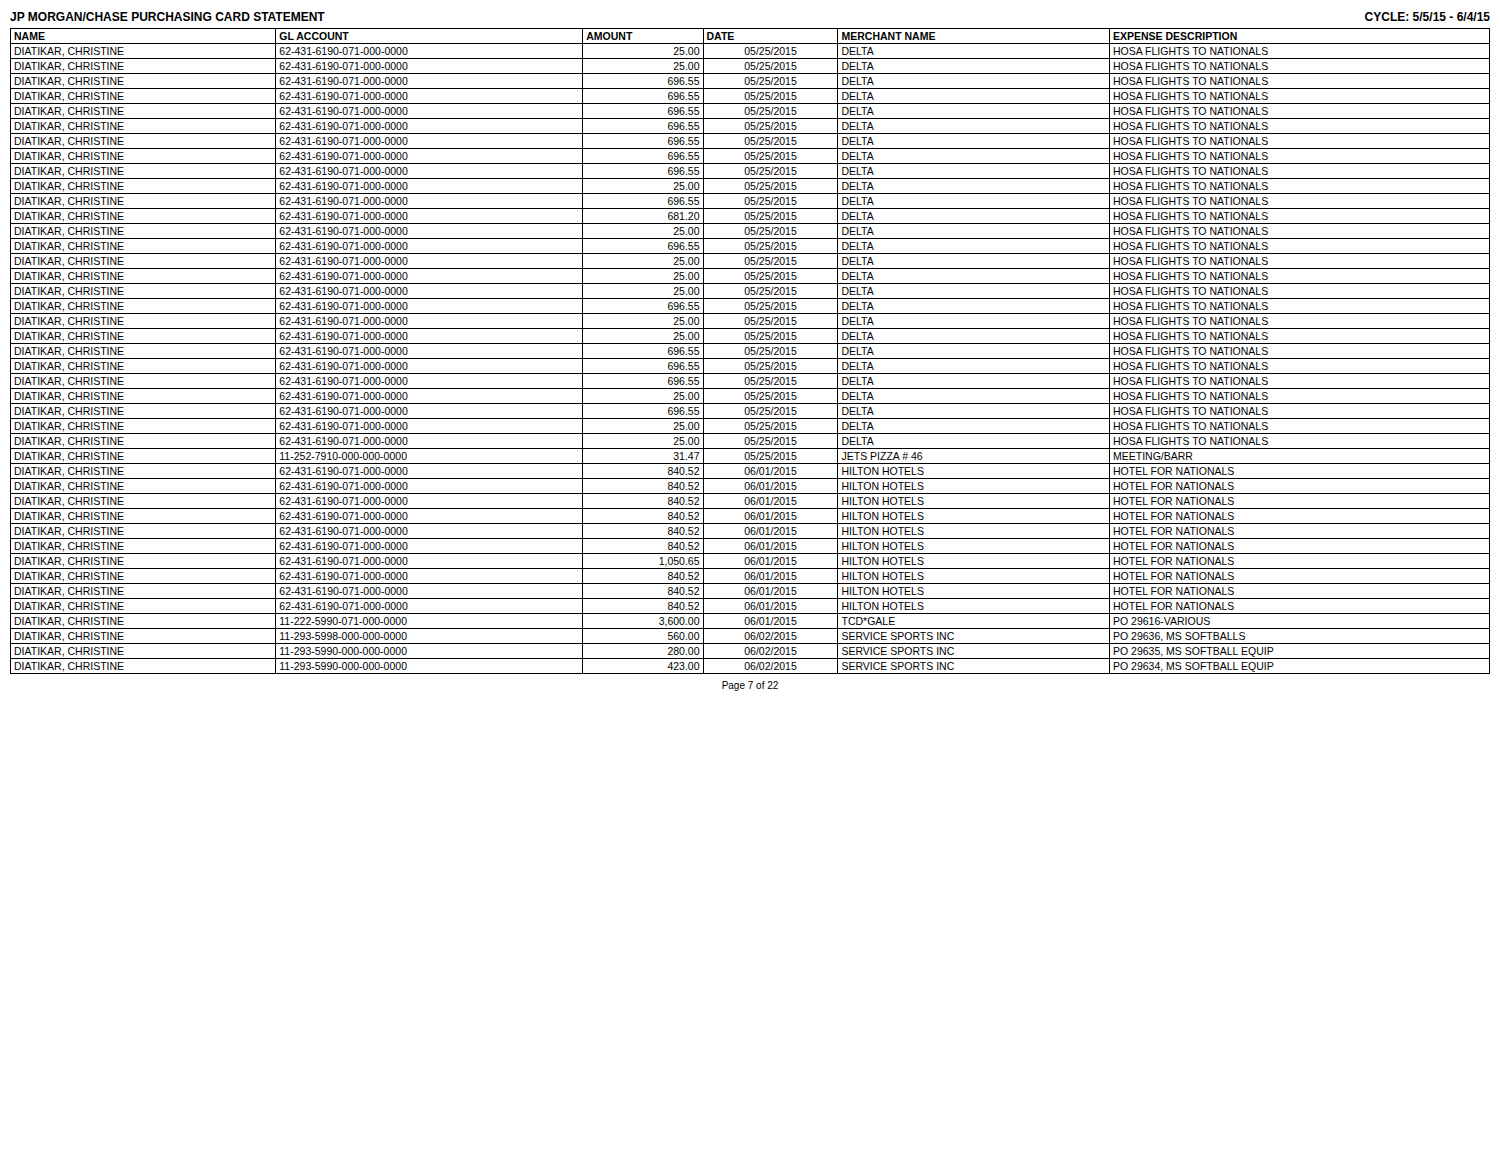JP MORGAN/CHASE PURCHASING CARD STATEMENT CYCLE: 5/5/15 - 6/4/15
| NAME | GL ACCOUNT | AMOUNT | DATE | MERCHANT NAME | EXPENSE DESCRIPTION |
| --- | --- | --- | --- | --- | --- |
| DIATIKAR, CHRISTINE | 62-431-6190-071-000-0000 | 25.00 | 05/25/2015 | DELTA | HOSA FLIGHTS TO NATIONALS |
| DIATIKAR, CHRISTINE | 62-431-6190-071-000-0000 | 25.00 | 05/25/2015 | DELTA | HOSA FLIGHTS TO NATIONALS |
| DIATIKAR, CHRISTINE | 62-431-6190-071-000-0000 | 696.55 | 05/25/2015 | DELTA | HOSA FLIGHTS TO NATIONALS |
| DIATIKAR, CHRISTINE | 62-431-6190-071-000-0000 | 696.55 | 05/25/2015 | DELTA | HOSA FLIGHTS TO NATIONALS |
| DIATIKAR, CHRISTINE | 62-431-6190-071-000-0000 | 696.55 | 05/25/2015 | DELTA | HOSA FLIGHTS TO NATIONALS |
| DIATIKAR, CHRISTINE | 62-431-6190-071-000-0000 | 696.55 | 05/25/2015 | DELTA | HOSA FLIGHTS TO NATIONALS |
| DIATIKAR, CHRISTINE | 62-431-6190-071-000-0000 | 696.55 | 05/25/2015 | DELTA | HOSA FLIGHTS TO NATIONALS |
| DIATIKAR, CHRISTINE | 62-431-6190-071-000-0000 | 696.55 | 05/25/2015 | DELTA | HOSA FLIGHTS TO NATIONALS |
| DIATIKAR, CHRISTINE | 62-431-6190-071-000-0000 | 696.55 | 05/25/2015 | DELTA | HOSA FLIGHTS TO NATIONALS |
| DIATIKAR, CHRISTINE | 62-431-6190-071-000-0000 | 25.00 | 05/25/2015 | DELTA | HOSA FLIGHTS TO NATIONALS |
| DIATIKAR, CHRISTINE | 62-431-6190-071-000-0000 | 696.55 | 05/25/2015 | DELTA | HOSA FLIGHTS TO NATIONALS |
| DIATIKAR, CHRISTINE | 62-431-6190-071-000-0000 | 681.20 | 05/25/2015 | DELTA | HOSA FLIGHTS TO NATIONALS |
| DIATIKAR, CHRISTINE | 62-431-6190-071-000-0000 | 25.00 | 05/25/2015 | DELTA | HOSA FLIGHTS TO NATIONALS |
| DIATIKAR, CHRISTINE | 62-431-6190-071-000-0000 | 696.55 | 05/25/2015 | DELTA | HOSA FLIGHTS TO NATIONALS |
| DIATIKAR, CHRISTINE | 62-431-6190-071-000-0000 | 25.00 | 05/25/2015 | DELTA | HOSA FLIGHTS TO NATIONALS |
| DIATIKAR, CHRISTINE | 62-431-6190-071-000-0000 | 25.00 | 05/25/2015 | DELTA | HOSA FLIGHTS TO NATIONALS |
| DIATIKAR, CHRISTINE | 62-431-6190-071-000-0000 | 25.00 | 05/25/2015 | DELTA | HOSA FLIGHTS TO NATIONALS |
| DIATIKAR, CHRISTINE | 62-431-6190-071-000-0000 | 696.55 | 05/25/2015 | DELTA | HOSA FLIGHTS TO NATIONALS |
| DIATIKAR, CHRISTINE | 62-431-6190-071-000-0000 | 25.00 | 05/25/2015 | DELTA | HOSA FLIGHTS TO NATIONALS |
| DIATIKAR, CHRISTINE | 62-431-6190-071-000-0000 | 25.00 | 05/25/2015 | DELTA | HOSA FLIGHTS TO NATIONALS |
| DIATIKAR, CHRISTINE | 62-431-6190-071-000-0000 | 696.55 | 05/25/2015 | DELTA | HOSA FLIGHTS TO NATIONALS |
| DIATIKAR, CHRISTINE | 62-431-6190-071-000-0000 | 696.55 | 05/25/2015 | DELTA | HOSA FLIGHTS TO NATIONALS |
| DIATIKAR, CHRISTINE | 62-431-6190-071-000-0000 | 696.55 | 05/25/2015 | DELTA | HOSA FLIGHTS TO NATIONALS |
| DIATIKAR, CHRISTINE | 62-431-6190-071-000-0000 | 25.00 | 05/25/2015 | DELTA | HOSA FLIGHTS TO NATIONALS |
| DIATIKAR, CHRISTINE | 62-431-6190-071-000-0000 | 696.55 | 05/25/2015 | DELTA | HOSA FLIGHTS TO NATIONALS |
| DIATIKAR, CHRISTINE | 62-431-6190-071-000-0000 | 25.00 | 05/25/2015 | DELTA | HOSA FLIGHTS TO NATIONALS |
| DIATIKAR, CHRISTINE | 62-431-6190-071-000-0000 | 25.00 | 05/25/2015 | DELTA | HOSA FLIGHTS TO NATIONALS |
| DIATIKAR, CHRISTINE | 11-252-7910-000-000-0000 | 31.47 | 05/25/2015 | JETS PIZZA # 46 | MEETING/BARR |
| DIATIKAR, CHRISTINE | 62-431-6190-071-000-0000 | 840.52 | 06/01/2015 | HILTON HOTELS | HOTEL FOR NATIONALS |
| DIATIKAR, CHRISTINE | 62-431-6190-071-000-0000 | 840.52 | 06/01/2015 | HILTON HOTELS | HOTEL FOR NATIONALS |
| DIATIKAR, CHRISTINE | 62-431-6190-071-000-0000 | 840.52 | 06/01/2015 | HILTON HOTELS | HOTEL FOR NATIONALS |
| DIATIKAR, CHRISTINE | 62-431-6190-071-000-0000 | 840.52 | 06/01/2015 | HILTON HOTELS | HOTEL FOR NATIONALS |
| DIATIKAR, CHRISTINE | 62-431-6190-071-000-0000 | 840.52 | 06/01/2015 | HILTON HOTELS | HOTEL FOR NATIONALS |
| DIATIKAR, CHRISTINE | 62-431-6190-071-000-0000 | 840.52 | 06/01/2015 | HILTON HOTELS | HOTEL FOR NATIONALS |
| DIATIKAR, CHRISTINE | 62-431-6190-071-000-0000 | 1,050.65 | 06/01/2015 | HILTON HOTELS | HOTEL FOR NATIONALS |
| DIATIKAR, CHRISTINE | 62-431-6190-071-000-0000 | 840.52 | 06/01/2015 | HILTON HOTELS | HOTEL FOR NATIONALS |
| DIATIKAR, CHRISTINE | 62-431-6190-071-000-0000 | 840.52 | 06/01/2015 | HILTON HOTELS | HOTEL FOR NATIONALS |
| DIATIKAR, CHRISTINE | 62-431-6190-071-000-0000 | 840.52 | 06/01/2015 | HILTON HOTELS | HOTEL FOR NATIONALS |
| DIATIKAR, CHRISTINE | 11-222-5990-071-000-0000 | 3,600.00 | 06/01/2015 | TCD*GALE | PO 29616-VARIOUS |
| DIATIKAR, CHRISTINE | 11-293-5998-000-000-0000 | 560.00 | 06/02/2015 | SERVICE SPORTS INC | PO 29636, MS SOFTBALLS |
| DIATIKAR, CHRISTINE | 11-293-5990-000-000-0000 | 280.00 | 06/02/2015 | SERVICE SPORTS INC | PO 29635, MS SOFTBALL EQUIP |
| DIATIKAR, CHRISTINE | 11-293-5990-000-000-0000 | 423.00 | 06/02/2015 | SERVICE SPORTS INC | PO 29634, MS SOFTBALL EQUIP |
Page 7 of 22